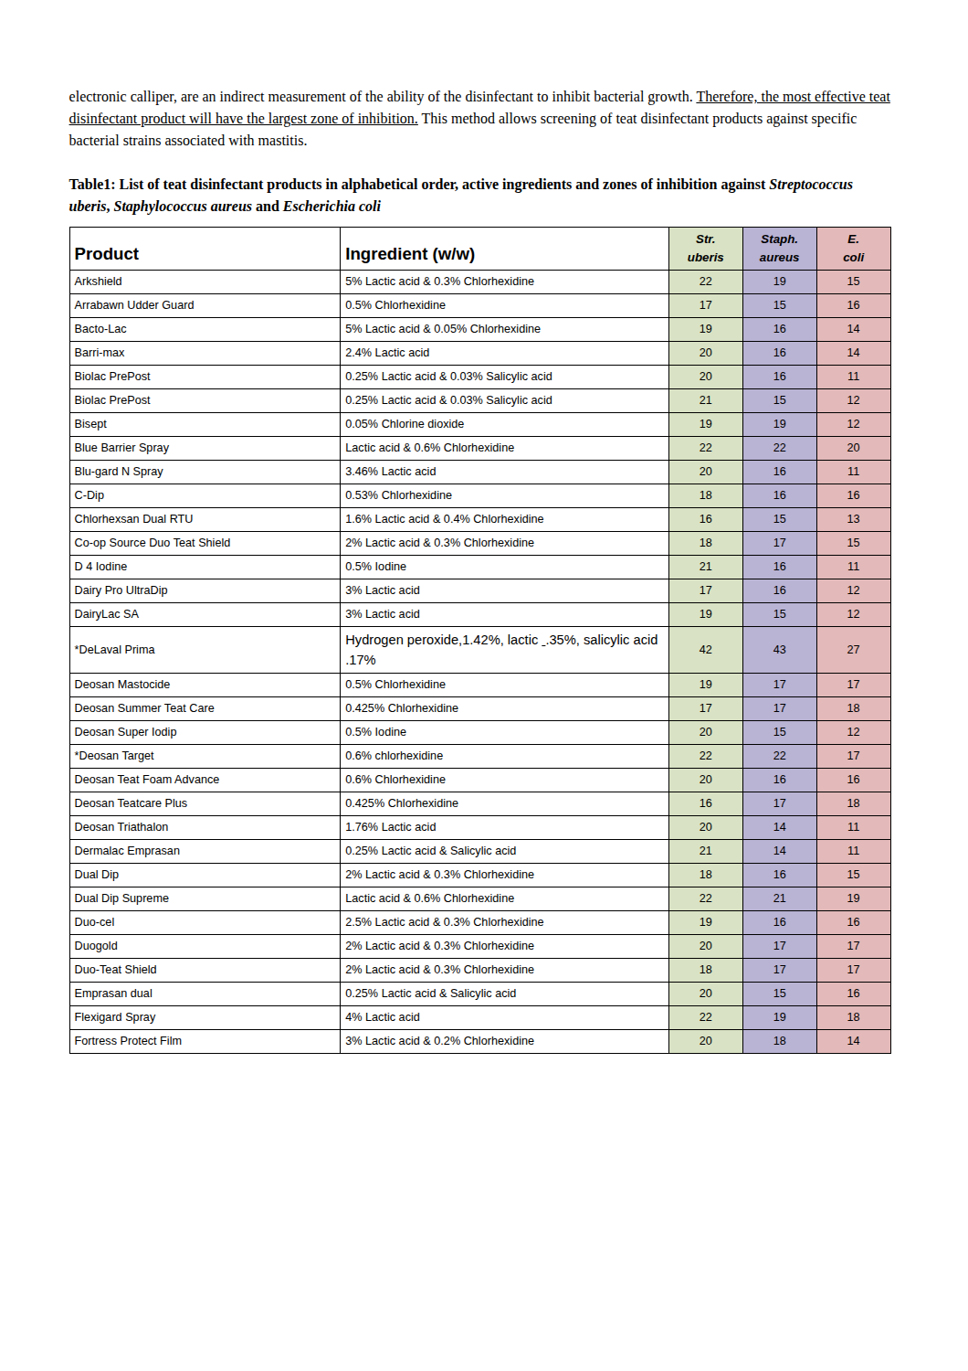electronic calliper, are an indirect measurement of the ability of the disinfectant to inhibit bacterial growth. Therefore, the most effective teat disinfectant product will have the largest zone of inhibition. This method allows screening of teat disinfectant products against specific bacterial strains associated with mastitis.
Table1: List of teat disinfectant products in alphabetical order, active ingredients and zones of inhibition against Streptococcus uberis, Staphylococcus aureus and Escherichia coli
| Product | Ingredient (w/w) | Str. uberis | Staph. aureus | E. coli |
| --- | --- | --- | --- | --- |
| Arkshield | 5% Lactic acid & 0.3% Chlorhexidine | 22 | 19 | 15 |
| Arrabawn Udder Guard | 0.5% Chlorhexidine | 17 | 15 | 16 |
| Bacto-Lac | 5% Lactic acid & 0.05% Chlorhexidine | 19 | 16 | 14 |
| Barri-max | 2.4% Lactic acid | 20 | 16 | 14 |
| Biolac PrePost | 0.25% Lactic acid & 0.03% Salicylic acid | 20 | 16 | 11 |
| Biolac PrePost | 0.25% Lactic acid & 0.03% Salicylic acid | 21 | 15 | 12 |
| Bisept | 0.05% Chlorine dioxide | 19 | 19 | 12 |
| Blue Barrier Spray | Lactic acid & 0.6% Chlorhexidine | 22 | 22 | 20 |
| Blu-gard N Spray | 3.46% Lactic acid | 20 | 16 | 11 |
| C-Dip | 0.53% Chlorhexidine | 18 | 16 | 16 |
| Chlorhexsan Dual RTU | 1.6% Lactic acid & 0.4% Chlorhexidine | 16 | 15 | 13 |
| Co-op Source Duo Teat Shield | 2% Lactic acid & 0.3% Chlorhexidine | 18 | 17 | 15 |
| D 4 Iodine | 0.5% Iodine | 21 | 16 | 11 |
| Dairy Pro UltraDip | 3% Lactic acid | 17 | 16 | 12 |
| DairyLac SA | 3% Lactic acid | 19 | 15 | 12 |
| *DeLaval Prima | Hydrogen peroxide,1.42%, lactic .35%, salicylic acid .17% | 42 | 43 | 27 |
| Deosan Mastocide | 0.5% Chlorhexidine | 19 | 17 | 17 |
| Deosan Summer Teat Care | 0.425% Chlorhexidine | 17 | 17 | 18 |
| Deosan Super Iodip | 0.5% Iodine | 20 | 15 | 12 |
| *Deosan Target | 0.6% chlorhexidine | 22 | 22 | 17 |
| Deosan Teat Foam Advance | 0.6% Chlorhexidine | 20 | 16 | 16 |
| Deosan Teatcare Plus | 0.425% Chlorhexidine | 16 | 17 | 18 |
| Deosan Triathalon | 1.76% Lactic acid | 20 | 14 | 11 |
| Dermalac Emprasan | 0.25% Lactic acid & Salicylic acid | 21 | 14 | 11 |
| Dual Dip | 2% Lactic acid & 0.3% Chlorhexidine | 18 | 16 | 15 |
| Dual Dip Supreme | Lactic acid & 0.6% Chlorhexidine | 22 | 21 | 19 |
| Duo-cel | 2.5% Lactic acid & 0.3% Chlorhexidine | 19 | 16 | 16 |
| Duogold | 2% Lactic acid & 0.3% Chlorhexidine | 20 | 17 | 17 |
| Duo-Teat Shield | 2% Lactic acid & 0.3% Chlorhexidine | 18 | 17 | 17 |
| Emprasan dual | 0.25% Lactic acid & Salicylic acid | 20 | 15 | 16 |
| Flexigard Spray | 4% Lactic acid | 22 | 19 | 18 |
| Fortress Protect Film | 3% Lactic acid & 0.2% Chlorhexidine | 20 | 18 | 14 |